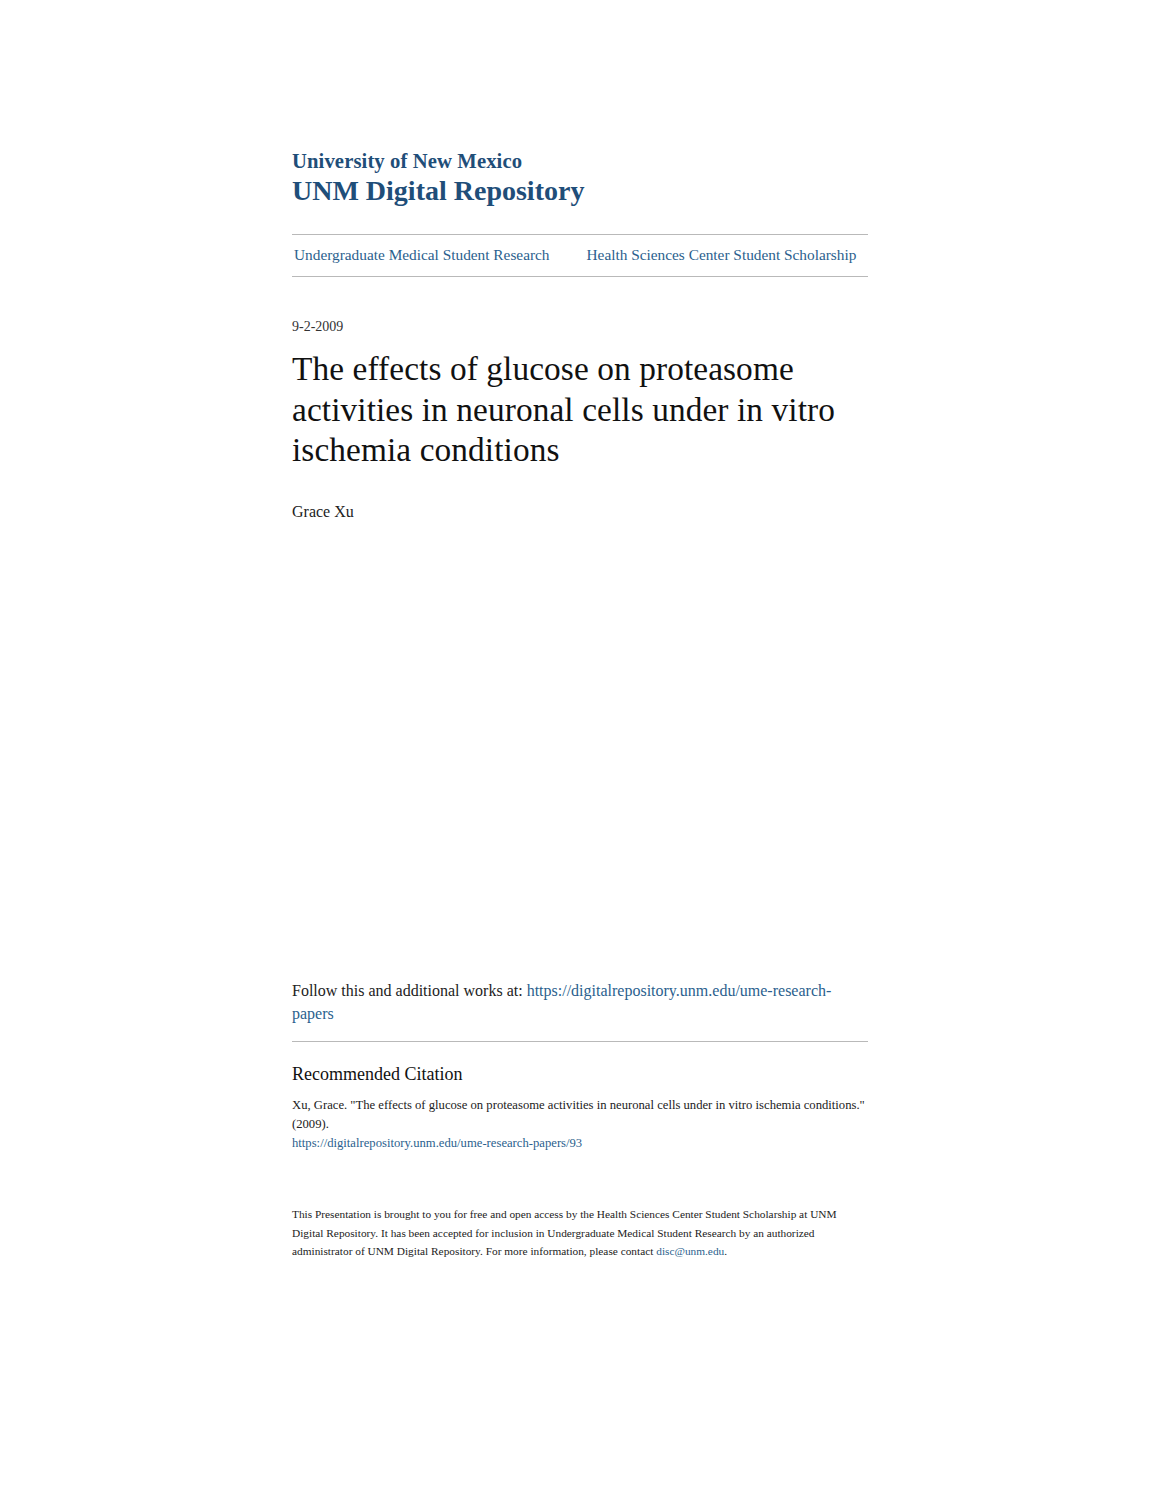University of New Mexico
UNM Digital Repository
Undergraduate Medical Student Research
Health Sciences Center Student Scholarship
9-2-2009
The effects of glucose on proteasome activities in neuronal cells under in vitro ischemia conditions
Grace Xu
Follow this and additional works at: https://digitalrepository.unm.edu/ume-research-papers
Recommended Citation
Xu, Grace. "The effects of glucose on proteasome activities in neuronal cells under in vitro ischemia conditions." (2009).
https://digitalrepository.unm.edu/ume-research-papers/93
This Presentation is brought to you for free and open access by the Health Sciences Center Student Scholarship at UNM Digital Repository. It has been accepted for inclusion in Undergraduate Medical Student Research by an authorized administrator of UNM Digital Repository. For more information, please contact disc@unm.edu.